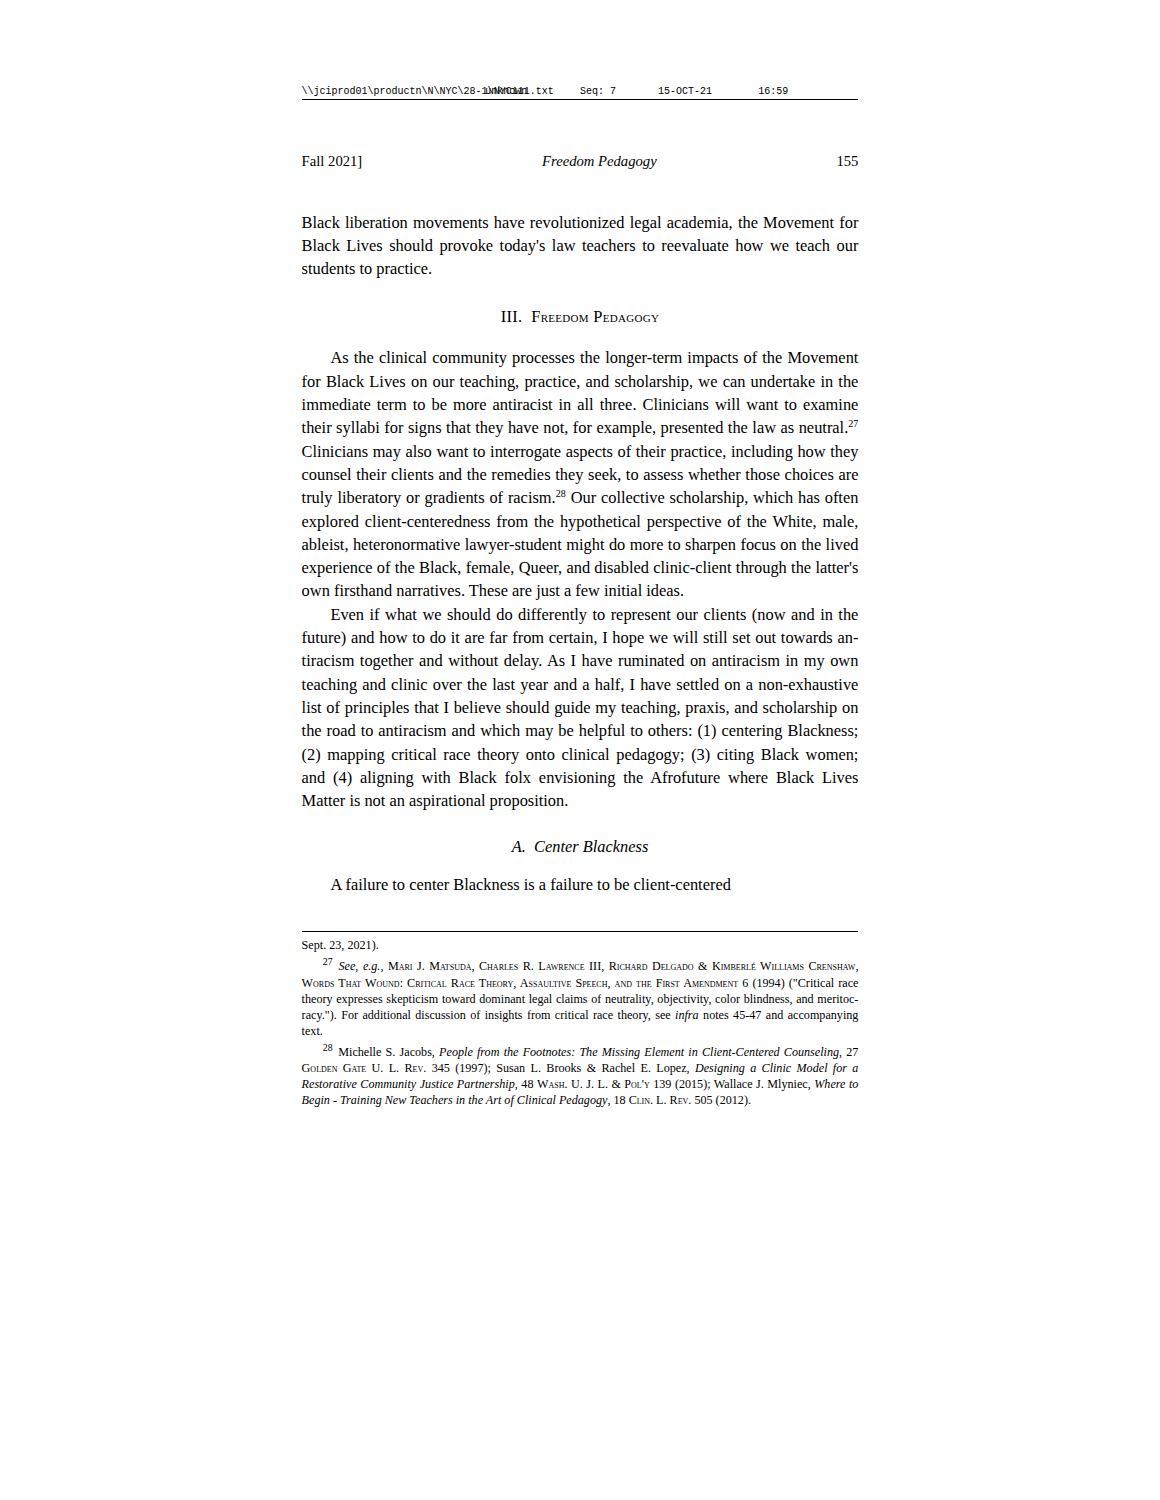\\jciprod01\productn\N\NYC\28-1\NYC111.txt unknown Seq: 715-OCT-2116:59
Fall 2021] 155
Freedom Pedagogy
Black liberation movements have revolutionized legal academia, the Movement for Black Lives should provoke today's law teachers to reevaluate how we teach our students to practice.
III. Freedom Pedagogy
As the clinical community processes the longer-term impacts of the Movement for Black Lives on our teaching, practice, and scholarship, we can undertake in the immediate term to be more antiracist in all three. Clinicians will want to examine their syllabi for signs that they have not, for example, presented the law as neutral.27 Clinicians may also want to interrogate aspects of their practice, including how they counsel their clients and the remedies they seek, to assess whether those choices are truly liberatory or gradients of racism.28 Our collective scholarship, which has often explored client-centeredness from the hypothetical perspective of the White, male, ableist, heteronormative lawyer-student might do more to sharpen focus on the lived experience of the Black, female, Queer, and disabled clinic-client through the latter's own firsthand narratives. These are just a few initial ideas.
Even if what we should do differently to represent our clients (now and in the future) and how to do it are far from certain, I hope we will still set out towards antiracism together and without delay. As I have ruminated on antiracism in my own teaching and clinic over the last year and a half, I have settled on a non-exhaustive list of principles that I believe should guide my teaching, praxis, and scholarship on the road to antiracism and which may be helpful to others: (1) centering Blackness; (2) mapping critical race theory onto clinical pedagogy; (3) citing Black women; and (4) aligning with Black folx envisioning the Afrofuture where Black Lives Matter is not an aspirational proposition.
A. Center Blackness
A failure to center Blackness is a failure to be client-centered
Sept. 23, 2021).
27 See, e.g., Mari J. Matsuda, Charles R. Lawrence III, Richard Delgado & Kimberlé Williams Crenshaw, Words That Wound: Critical Race Theory, Assaultive Speech, and the First Amendment 6 (1994) ("Critical race theory expresses skepticism toward dominant legal claims of neutrality, objectivity, color blindness, and meritocracy."). For additional discussion of insights from critical race theory, see infra notes 45-47 and accompanying text.
28 Michelle S. Jacobs, People from the Footnotes: The Missing Element in Client-Centered Counseling, 27 Golden Gate U. L. Rev. 345 (1997); Susan L. Brooks & Rachel E. Lopez, Designing a Clinic Model for a Restorative Community Justice Partnership, 48 Wash. U. J. L. & Pol'y 139 (2015); Wallace J. Mlyniec, Where to Begin - Training New Teachers in the Art of Clinical Pedagogy, 18 Clin. L. Rev. 505 (2012).